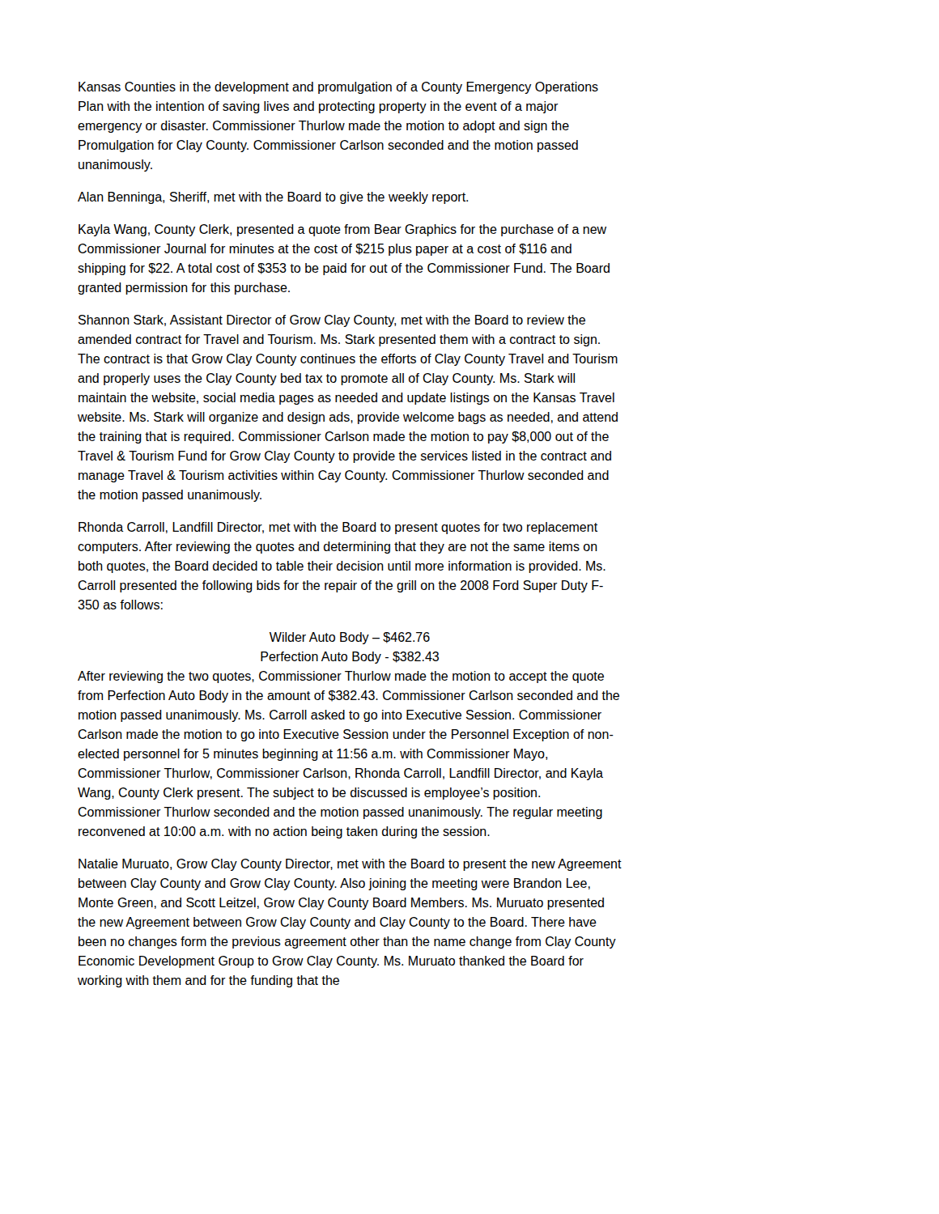Kansas Counties in the development and promulgation of a County Emergency Operations Plan with the intention of saving lives and protecting property in the event of a major emergency or disaster. Commissioner Thurlow made the motion to adopt and sign the Promulgation for Clay County. Commissioner Carlson seconded and the motion passed unanimously.
Alan Benninga, Sheriff, met with the Board to give the weekly report.
Kayla Wang, County Clerk, presented a quote from Bear Graphics for the purchase of a new Commissioner Journal for minutes at the cost of $215 plus paper at a cost of $116 and shipping for $22. A total cost of $353 to be paid for out of the Commissioner Fund. The Board granted permission for this purchase.
Shannon Stark, Assistant Director of Grow Clay County, met with the Board to review the amended contract for Travel and Tourism. Ms. Stark presented them with a contract to sign. The contract is that Grow Clay County continues the efforts of Clay County Travel and Tourism and properly uses the Clay County bed tax to promote all of Clay County. Ms. Stark will maintain the website, social media pages as needed and update listings on the Kansas Travel website. Ms. Stark will organize and design ads, provide welcome bags as needed, and attend the training that is required. Commissioner Carlson made the motion to pay $8,000 out of the Travel & Tourism Fund for Grow Clay County to provide the services listed in the contract and manage Travel & Tourism activities within Cay County. Commissioner Thurlow seconded and the motion passed unanimously.
Rhonda Carroll, Landfill Director, met with the Board to present quotes for two replacement computers. After reviewing the quotes and determining that they are not the same items on both quotes, the Board decided to table their decision until more information is provided. Ms. Carroll presented the following bids for the repair of the grill on the 2008 Ford Super Duty F-350 as follows:
Wilder Auto Body – $462.76
Perfection Auto Body - $382.43
After reviewing the two quotes, Commissioner Thurlow made the motion to accept the quote from Perfection Auto Body in the amount of $382.43. Commissioner Carlson seconded and the motion passed unanimously. Ms. Carroll asked to go into Executive Session. Commissioner Carlson made the motion to go into Executive Session under the Personnel Exception of non-elected personnel for 5 minutes beginning at 11:56 a.m. with Commissioner Mayo, Commissioner Thurlow, Commissioner Carlson, Rhonda Carroll, Landfill Director, and Kayla Wang, County Clerk present. The subject to be discussed is employee’s position. Commissioner Thurlow seconded and the motion passed unanimously. The regular meeting reconvened at 10:00 a.m. with no action being taken during the session.
Natalie Muruato, Grow Clay County Director, met with the Board to present the new Agreement between Clay County and Grow Clay County. Also joining the meeting were Brandon Lee, Monte Green, and Scott Leitzel, Grow Clay County Board Members. Ms. Muruato presented the new Agreement between Grow Clay County and Clay County to the Board. There have been no changes form the previous agreement other than the name change from Clay County Economic Development Group to Grow Clay County. Ms. Muruato thanked the Board for working with them and for the funding that the